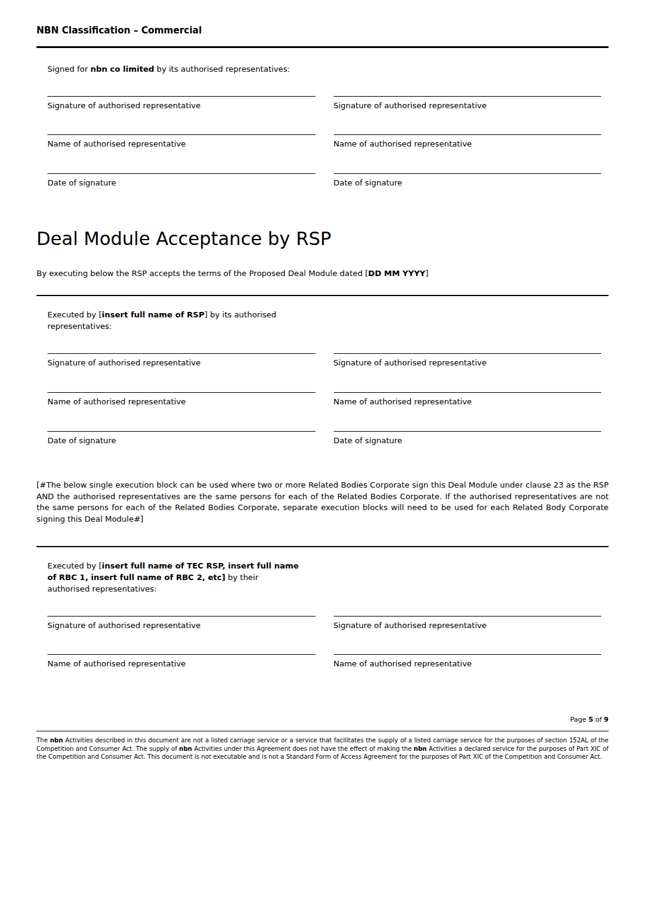NBN Classification – Commercial
Signed for nbn co limited by its authorised representatives:
| Signature of authorised representative | Signature of authorised representative |
| Name of authorised representative | Name of authorised representative |
| Date of signature | Date of signature |
Deal Module Acceptance by RSP
By executing below the RSP accepts the terms of the Proposed Deal Module dated [DD MM YYYY]
Executed by [insert full name of RSP] by its authorised representatives:
| Signature of authorised representative | Signature of authorised representative |
| Name of authorised representative | Name of authorised representative |
| Date of signature | Date of signature |
[#The below single execution block can be used where two or more Related Bodies Corporate sign this Deal Module under clause 23 as the RSP AND the authorised representatives are the same persons for each of the Related Bodies Corporate. If the authorised representatives are not the same persons for each of the Related Bodies Corporate, separate execution blocks will need to be used for each Related Body Corporate signing this Deal Module#]
Executed by [insert full name of TEC RSP, insert full name of RBC 1, insert full name of RBC 2, etc] by their authorised representatives:
| Signature of authorised representative | Signature of authorised representative |
| Name of authorised representative | Name of authorised representative |
Page 5 of 9
The nbn Activities described in this document are not a listed carriage service or a service that facilitates the supply of a listed carriage service for the purposes of section 152AL of the Competition and Consumer Act. The supply of nbn Activities under this Agreement does not have the effect of making the nbn Activities a declared service for the purposes of Part XIC of the Competition and Consumer Act. This document is not executable and is not a Standard Form of Access Agreement for the purposes of Part XIC of the Competition and Consumer Act.